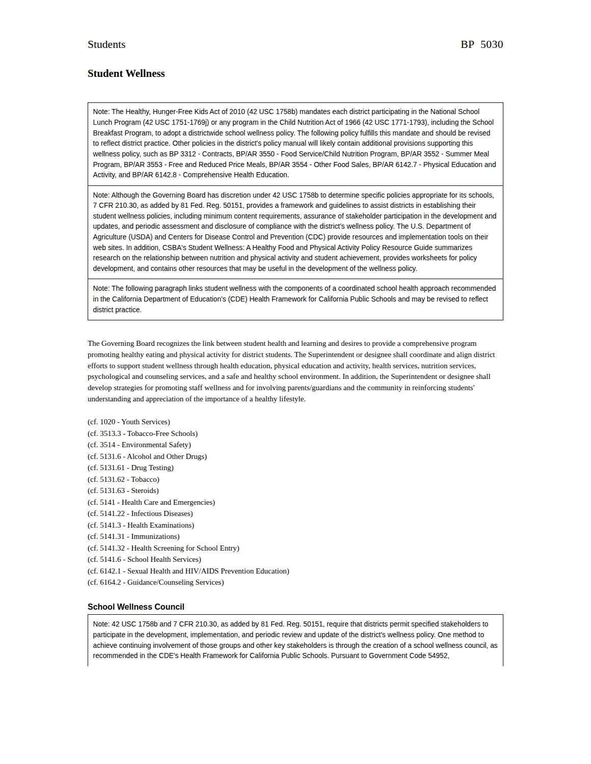Students BP 5030
Student Wellness
Note: The Healthy, Hunger-Free Kids Act of 2010 (42 USC 1758b) mandates each district participating in the National School Lunch Program (42 USC 1751-1769j) or any program in the Child Nutrition Act of 1966 (42 USC 1771-1793), including the School Breakfast Program, to adopt a districtwide school wellness policy. The following policy fulfills this mandate and should be revised to reflect district practice. Other policies in the district's policy manual will likely contain additional provisions supporting this wellness policy, such as BP 3312 - Contracts, BP/AR 3550 - Food Service/Child Nutrition Program, BP/AR 3552 - Summer Meal Program, BP/AR 3553 - Free and Reduced Price Meals, BP/AR 3554 - Other Food Sales, BP/AR 6142.7 - Physical Education and Activity, and BP/AR 6142.8 - Comprehensive Health Education.
Note: Although the Governing Board has discretion under 42 USC 1758b to determine specific policies appropriate for its schools, 7 CFR 210.30, as added by 81 Fed. Reg. 50151, provides a framework and guidelines to assist districts in establishing their student wellness policies, including minimum content requirements, assurance of stakeholder participation in the development and updates, and periodic assessment and disclosure of compliance with the district's wellness policy. The U.S. Department of Agriculture (USDA) and Centers for Disease Control and Prevention (CDC) provide resources and implementation tools on their web sites. In addition, CSBA's Student Wellness: A Healthy Food and Physical Activity Policy Resource Guide summarizes research on the relationship between nutrition and physical activity and student achievement, provides worksheets for policy development, and contains other resources that may be useful in the development of the wellness policy.
Note: The following paragraph links student wellness with the components of a coordinated school health approach recommended in the California Department of Education's (CDE) Health Framework for California Public Schools and may be revised to reflect district practice.
The Governing Board recognizes the link between student health and learning and desires to provide a comprehensive program promoting healthy eating and physical activity for district students. The Superintendent or designee shall coordinate and align district efforts to support student wellness through health education, physical education and activity, health services, nutrition services, psychological and counseling services, and a safe and healthy school environment. In addition, the Superintendent or designee shall develop strategies for promoting staff wellness and for involving parents/guardians and the community in reinforcing students' understanding and appreciation of the importance of a healthy lifestyle.
(cf. 1020 - Youth Services)
(cf. 3513.3 - Tobacco-Free Schools)
(cf. 3514 - Environmental Safety)
(cf. 5131.6 - Alcohol and Other Drugs)
(cf. 5131.61 - Drug Testing)
(cf. 5131.62 - Tobacco)
(cf. 5131.63 - Steroids)
(cf. 5141 - Health Care and Emergencies)
(cf. 5141.22 - Infectious Diseases)
(cf. 5141.3 - Health Examinations)
(cf. 5141.31 - Immunizations)
(cf. 5141.32 - Health Screening for School Entry)
(cf. 5141.6 - School Health Services)
(cf. 6142.1 - Sexual Health and HIV/AIDS Prevention Education)
(cf. 6164.2 - Guidance/Counseling Services)
School Wellness Council
Note: 42 USC 1758b and 7 CFR 210.30, as added by 81 Fed. Reg. 50151, require that districts permit specified stakeholders to participate in the development, implementation, and periodic review and update of the district's wellness policy. One method to achieve continuing involvement of those groups and other key stakeholders is through the creation of a school wellness council, as recommended in the CDE's Health Framework for California Public Schools. Pursuant to Government Code 54952,